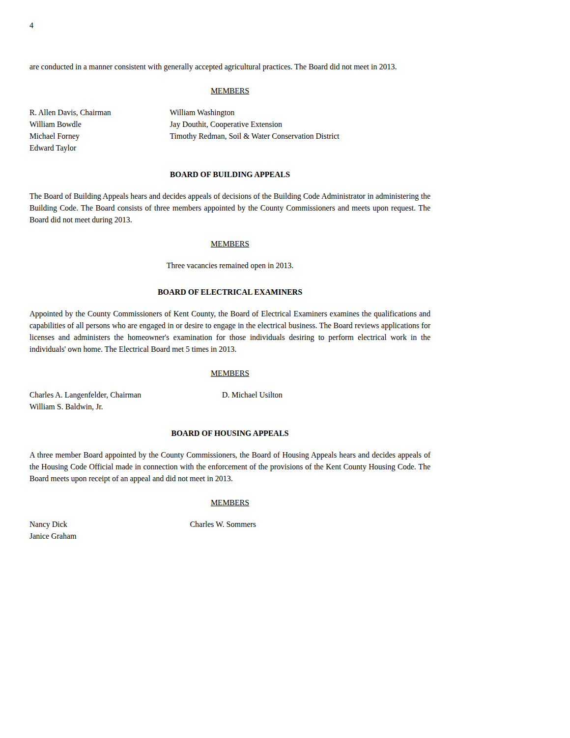4
are conducted in a manner consistent with generally accepted agricultural practices. The Board did not meet in 2013.
MEMBERS
| R. Allen Davis, Chairman | William Washington |
| William Bowdle | Jay Douthit, Cooperative Extension |
| Michael Forney | Timothy Redman, Soil & Water Conservation District |
| Edward Taylor | |
BOARD OF BUILDING APPEALS
The Board of Building Appeals hears and decides appeals of decisions of the Building Code Administrator in administering the Building Code. The Board consists of three members appointed by the County Commissioners and meets upon request. The Board did not meet during 2013.
MEMBERS
Three vacancies remained open in 2013.
BOARD OF ELECTRICAL EXAMINERS
Appointed by the County Commissioners of Kent County, the Board of Electrical Examiners examines the qualifications and capabilities of all persons who are engaged in or desire to engage in the electrical business. The Board reviews applications for licenses and administers the homeowner's examination for those individuals desiring to perform electrical work in the individuals' own home. The Electrical Board met 5 times in 2013.
MEMBERS
| Charles A. Langenfelder, Chairman | D. Michael Usilton |
| William S. Baldwin, Jr. | |
BOARD OF HOUSING APPEALS
A three member Board appointed by the County Commissioners, the Board of Housing Appeals hears and decides appeals of the Housing Code Official made in connection with the enforcement of the provisions of the Kent County Housing Code. The Board meets upon receipt of an appeal and did not meet in 2013.
MEMBERS
| Nancy Dick | Charles W. Sommers |
| Janice Graham | |